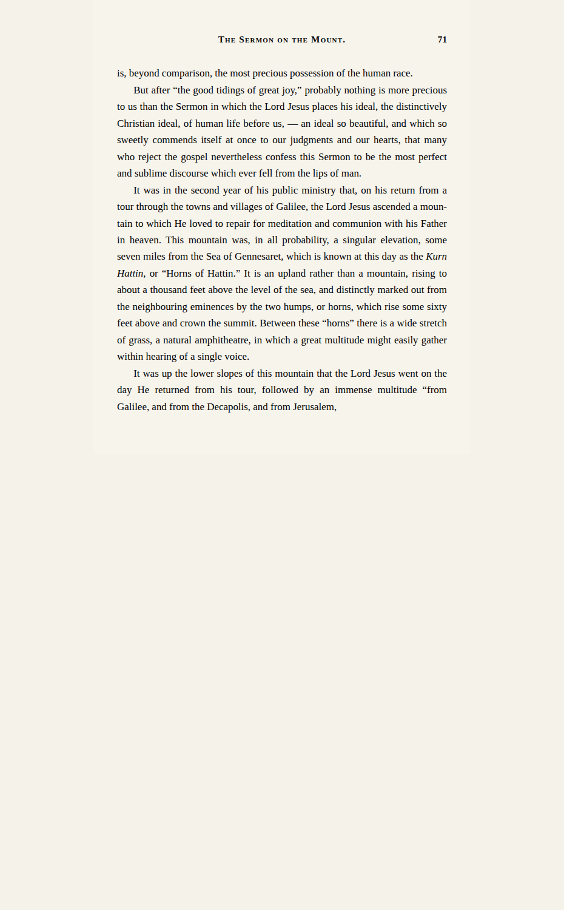The Sermon on the Mount.71
is, beyond comparison, the most precious possession of the human race.
But after “the good tidings of great joy,” probably nothing is more precious to us than the Sermon in which the Lord Jesus places his ideal, the distinctively Christian ideal, of human life before us, — an ideal so beautiful, and which so sweetly commends itself at once to our judgments and our hearts, that many who reject the gospel nevertheless confess this Sermon to be the most perfect and sublime discourse which ever fell from the lips of man.
It was in the second year of his public ministry that, on his return from a tour through the towns and villages of Galilee, the Lord Jesus ascended a mountain to which He loved to repair for meditation and communion with his Father in heaven. This mountain was, in all probability, a singular elevation, some seven miles from the Sea of Gennesaret, which is known at this day as the Kurn Hattin, or “Horns of Hattin.” It is an upland rather than a mountain, rising to about a thousand feet above the level of the sea, and distinctly marked out from the neighbouring eminences by the two humps, or horns, which rise some sixty feet above and crown the summit. Between these “horns” there is a wide stretch of grass, a natural amphitheatre, in which a great multitude might easily gather within hearing of a single voice.
It was up the lower slopes of this mountain that the Lord Jesus went on the day He returned from his tour, followed by an immense multitude “from Galilee, and from the Decapolis, and from Jerusalem,